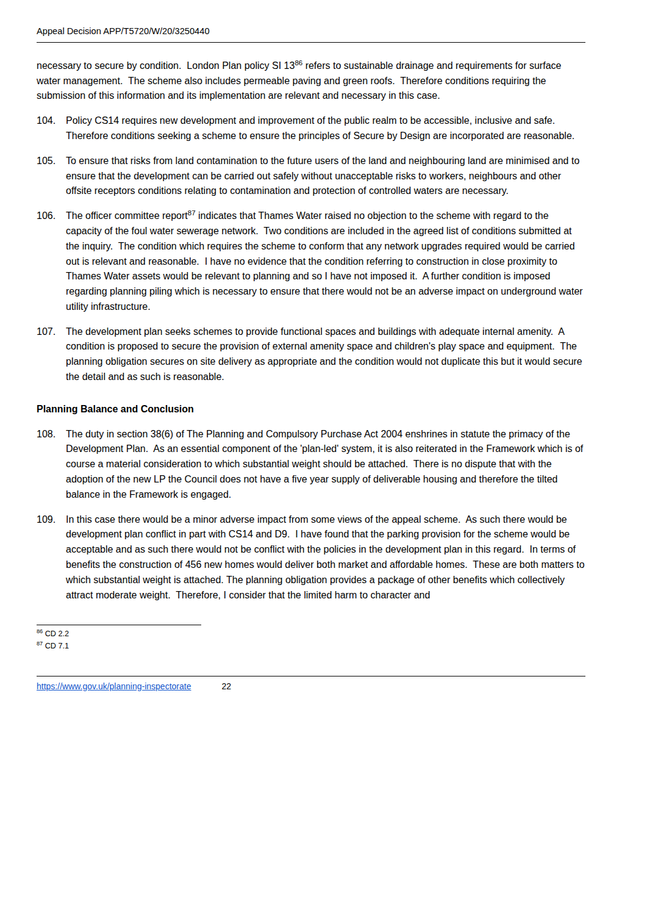Appeal Decision APP/T5720/W/20/3250440
necessary to secure by condition. London Plan policy SI 1386 refers to sustainable drainage and requirements for surface water management. The scheme also includes permeable paving and green roofs. Therefore conditions requiring the submission of this information and its implementation are relevant and necessary in this case.
104. Policy CS14 requires new development and improvement of the public realm to be accessible, inclusive and safe. Therefore conditions seeking a scheme to ensure the principles of Secure by Design are incorporated are reasonable.
105. To ensure that risks from land contamination to the future users of the land and neighbouring land are minimised and to ensure that the development can be carried out safely without unacceptable risks to workers, neighbours and other offsite receptors conditions relating to contamination and protection of controlled waters are necessary.
106. The officer committee report87 indicates that Thames Water raised no objection to the scheme with regard to the capacity of the foul water sewerage network. Two conditions are included in the agreed list of conditions submitted at the inquiry. The condition which requires the scheme to conform that any network upgrades required would be carried out is relevant and reasonable. I have no evidence that the condition referring to construction in close proximity to Thames Water assets would be relevant to planning and so I have not imposed it. A further condition is imposed regarding planning piling which is necessary to ensure that there would not be an adverse impact on underground water utility infrastructure.
107. The development plan seeks schemes to provide functional spaces and buildings with adequate internal amenity. A condition is proposed to secure the provision of external amenity space and children's play space and equipment. The planning obligation secures on site delivery as appropriate and the condition would not duplicate this but it would secure the detail and as such is reasonable.
Planning Balance and Conclusion
108. The duty in section 38(6) of The Planning and Compulsory Purchase Act 2004 enshrines in statute the primacy of the Development Plan. As an essential component of the 'plan-led' system, it is also reiterated in the Framework which is of course a material consideration to which substantial weight should be attached. There is no dispute that with the adoption of the new LP the Council does not have a five year supply of deliverable housing and therefore the tilted balance in the Framework is engaged.
109. In this case there would be a minor adverse impact from some views of the appeal scheme. As such there would be development plan conflict in part with CS14 and D9. I have found that the parking provision for the scheme would be acceptable and as such there would not be conflict with the policies in the development plan in this regard. In terms of benefits the construction of 456 new homes would deliver both market and affordable homes. These are both matters to which substantial weight is attached. The planning obligation provides a package of other benefits which collectively attract moderate weight. Therefore, I consider that the limited harm to character and
86 CD 2.2
87 CD 7.1
https://www.gov.uk/planning-inspectorate 22